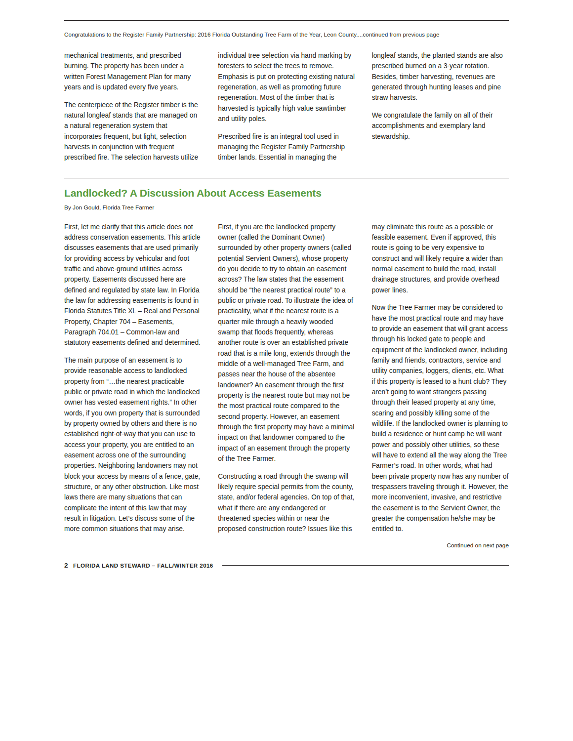Congratulations to the Register Family Partnership: 2016 Florida Outstanding Tree Farm of the Year, Leon County....continued from previous page
mechanical treatments, and prescribed burning. The property has been under a written Forest Management Plan for many years and is updated every five years.
The centerpiece of the Register timber is the natural longleaf stands that are managed on a natural regeneration system that incorporates frequent, but light, selection harvests in conjunction with frequent prescribed fire. The selection harvests utilize individual tree selection via hand marking by foresters to select the trees to remove. Emphasis is put on protecting existing natural regeneration, as well as promoting future regeneration. Most of the timber that is harvested is typically high value sawtimber and utility poles.
Prescribed fire is an integral tool used in managing the Register Family Partnership timber lands. Essential in managing the longleaf stands, the planted stands are also prescribed burned on a 3-year rotation. Besides, timber harvesting, revenues are generated through hunting leases and pine straw harvests.
We congratulate the family on all of their accomplishments and exemplary land stewardship.
Landlocked? A Discussion About Access Easements
By Jon Gould, Florida Tree Farmer
First, let me clarify that this article does not address conservation easements. This article discusses easements that are used primarily for providing access by vehicular and foot traffic and above-ground utilities across property. Easements discussed here are defined and regulated by state law. In Florida the law for addressing easements is found in Florida Statutes Title XL – Real and Personal Property, Chapter 704 – Easements, Paragraph 704.01 – Common-law and statutory easements defined and determined.
The main purpose of an easement is to provide reasonable access to landlocked property from “…the nearest practicable public or private road in which the landlocked owner has vested easement rights.” In other words, if you own property that is surrounded by property owned by others and there is no established right-of-way that you can use to access your property, you are entitled to an easement across one of the surrounding properties. Neighboring landowners may not block your access by means of a fence, gate, structure, or any other obstruction. Like most laws there are many situations that can complicate the intent of this law that may result in litigation. Let’s discuss some of the more common situations that may arise.
First, if you are the landlocked property owner (called the Dominant Owner) surrounded by other property owners (called potential Servient Owners), whose property do you decide to try to obtain an easement across? The law states that the easement should be “the nearest practical route” to a public or private road. To illustrate the idea of practicality, what if the nearest route is a quarter mile through a heavily wooded swamp that floods frequently, whereas another route is over an established private road that is a mile long, extends through the middle of a well-managed Tree Farm, and passes near the house of the absentee landowner? An easement through the first property is the nearest route but may not be the most practical route compared to the second property. However, an easement through the first property may have a minimal impact on that landowner compared to the impact of an easement through the property of the Tree Farmer.
Constructing a road through the swamp will likely require special permits from the county, state, and/or federal agencies. On top of that, what if there are any endangered or threatened species within or near the proposed construction route? Issues like this may eliminate this route as a possible or feasible easement. Even if approved, this route is going to be very expensive to construct and will likely require a wider than normal easement to build the road, install drainage structures, and provide overhead power lines.
Now the Tree Farmer may be considered to have the most practical route and may have to provide an easement that will grant access through his locked gate to people and equipment of the landlocked owner, including family and friends, contractors, service and utility companies, loggers, clients, etc. What if this property is leased to a hunt club? They aren’t going to want strangers passing through their leased property at any time, scaring and possibly killing some of the wildlife. If the landlocked owner is planning to build a residence or hunt camp he will want power and possibly other utilities, so these will have to extend all the way along the Tree Farmer’s road. In other words, what had been private property now has any number of trespassers traveling through it. However, the more inconvenient, invasive, and restrictive the easement is to the Servient Owner, the greater the compensation he/she may be entitled to.
Continued on next page
2 Florida Land Steward – Fall/Winter 2016